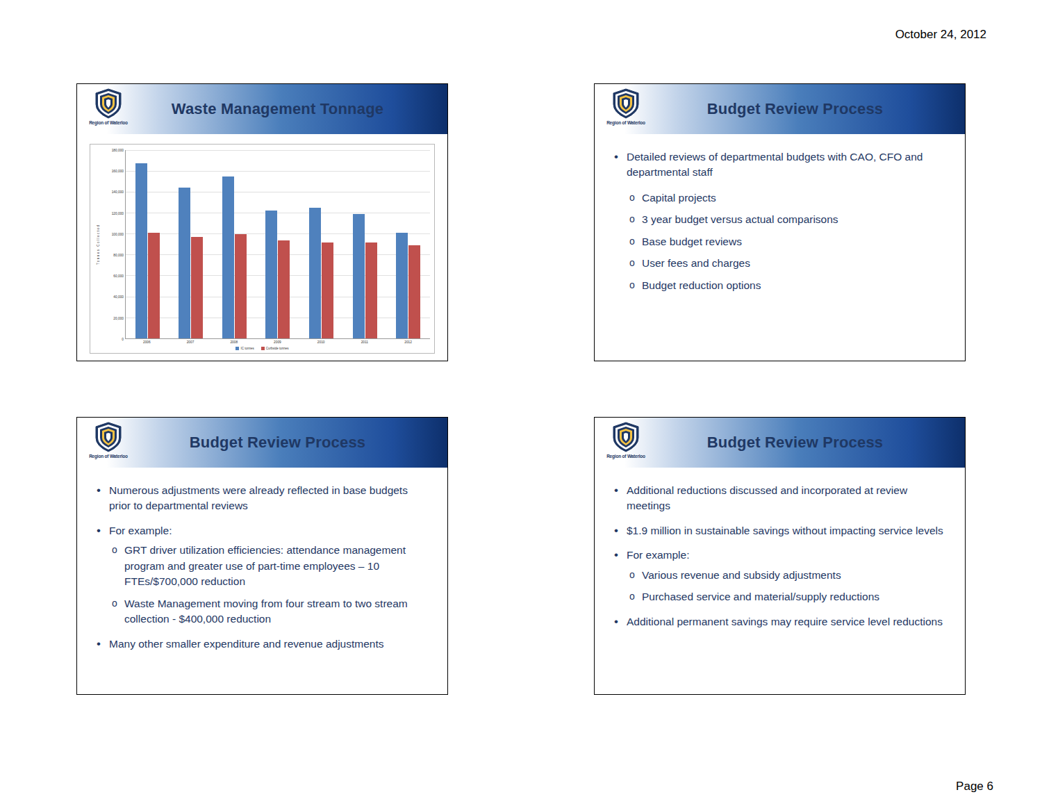October 24, 2012
Region of Waterloo
Waste Management Tonnage
Tonnes Collected
180,000 160,000 140,000 120,000 100,000 80,000 60,000 40,000 20,000 0
2006 2007 2008 2009 2010 2011 2012
IC tonnes
Curbside tonnes
Region of Waterloo
Budget Review Process
Detailed reviews of departmental budgets with CAO, CFO and departmental staff
Capital projects
3 year budget versus actual comparisons
Base budget reviews
User fees and charges
Budget reduction options
Region of Waterloo
Budget Review Process
Numerous adjustments were already reflected in base budgets prior to departmental reviews
For example:
GRT driver utilization efficiencies: attendance management program and greater use of part-time employees – 10 FTEs/$700,000 reduction
Waste Management moving from four stream to two stream collection - $400,000 reduction
Many other smaller expenditure and revenue adjustments
Region of Waterloo
Budget Review Process
Additional reductions discussed and incorporated at review meetings
$1.9 million in sustainable savings without impacting service levels
For example:
Various revenue and subsidy adjustments
Purchased service and material/supply reductions
Additional permanent savings may require service level reductions
Page 6